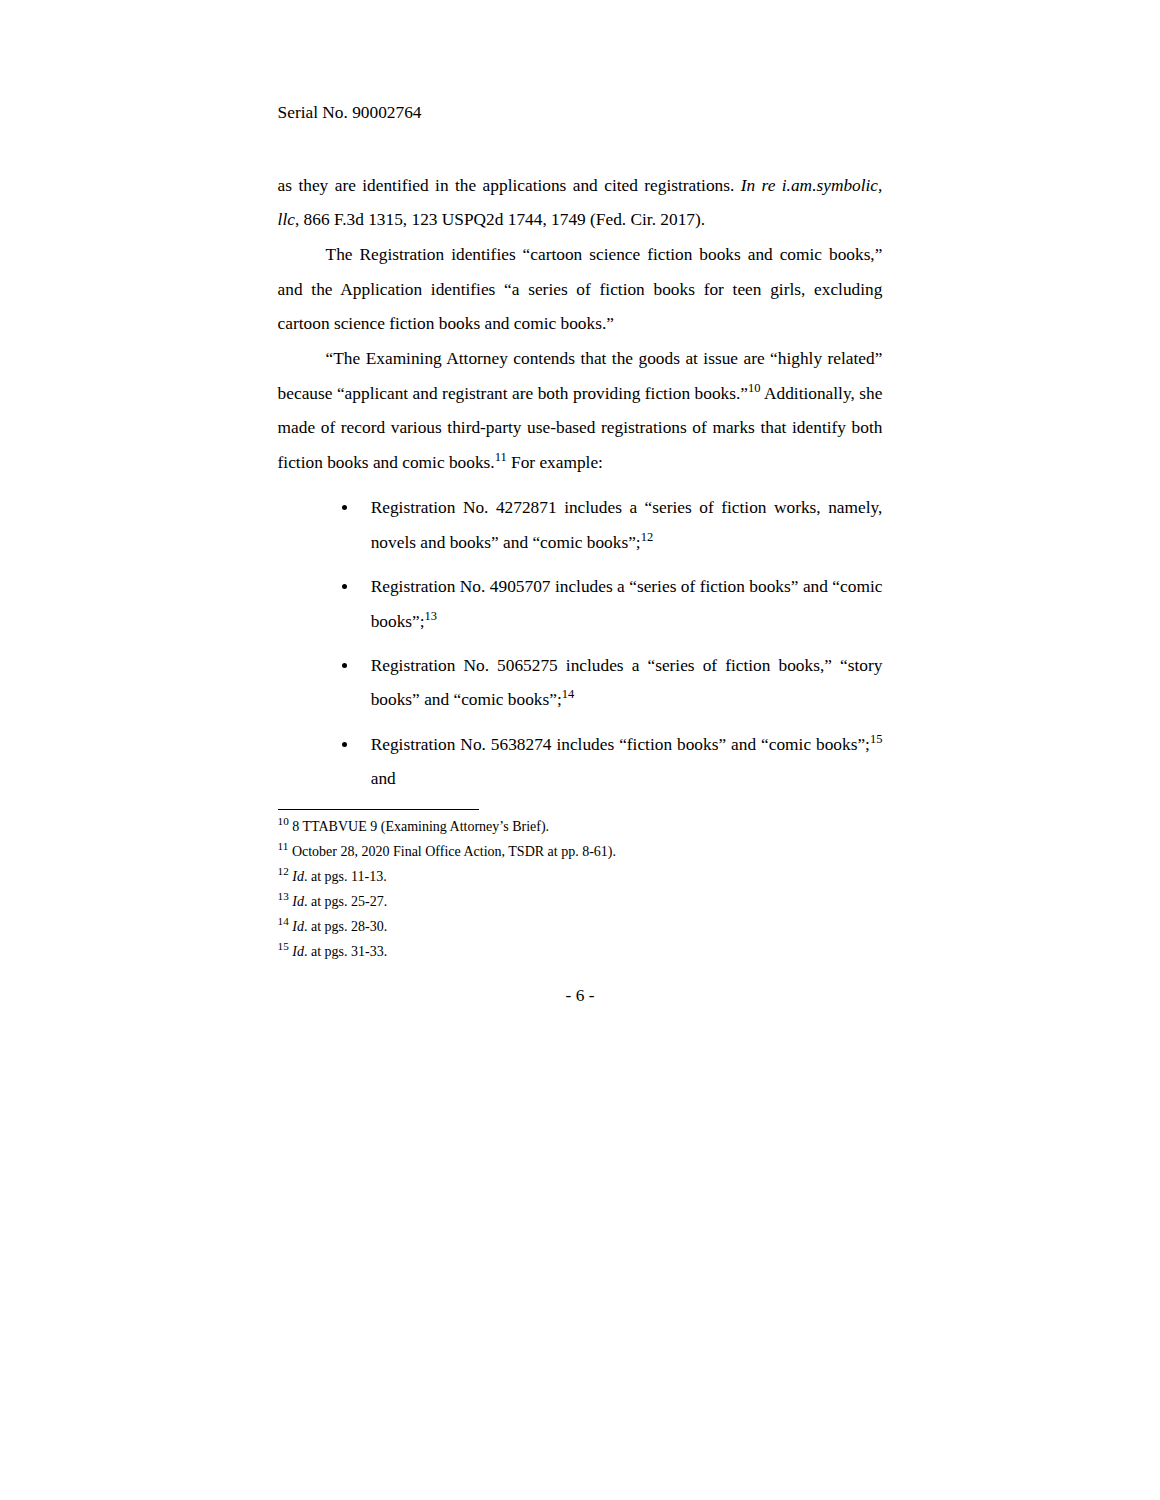Serial No. 90002764
as they are identified in the applications and cited registrations. In re i.am.symbolic, llc, 866 F.3d 1315, 123 USPQ2d 1744, 1749 (Fed. Cir. 2017).
The Registration identifies “cartoon science fiction books and comic books,” and the Application identifies “a series of fiction books for teen girls, excluding cartoon science fiction books and comic books.”
“The Examining Attorney contends that the goods at issue are “highly related” because “applicant and registrant are both providing fiction books.”10 Additionally, she made of record various third-party use-based registrations of marks that identify both fiction books and comic books.11 For example:
Registration No. 4272871 includes a “series of fiction works, namely, novels and books” and “comic books”;12
Registration No. 4905707 includes a “series of fiction books” and “comic books”;13
Registration No. 5065275 includes a “series of fiction books,” “story books” and “comic books”;14
Registration No. 5638274 includes “fiction books” and “comic books”;15 and
10 8 TTABVUE 9 (Examining Attorney’s Brief).
11 October 28, 2020 Final Office Action, TSDR at pp. 8-61).
12 Id. at pgs. 11-13.
13 Id. at pgs. 25-27.
14 Id. at pgs. 28-30.
15 Id. at pgs. 31-33.
- 6 -